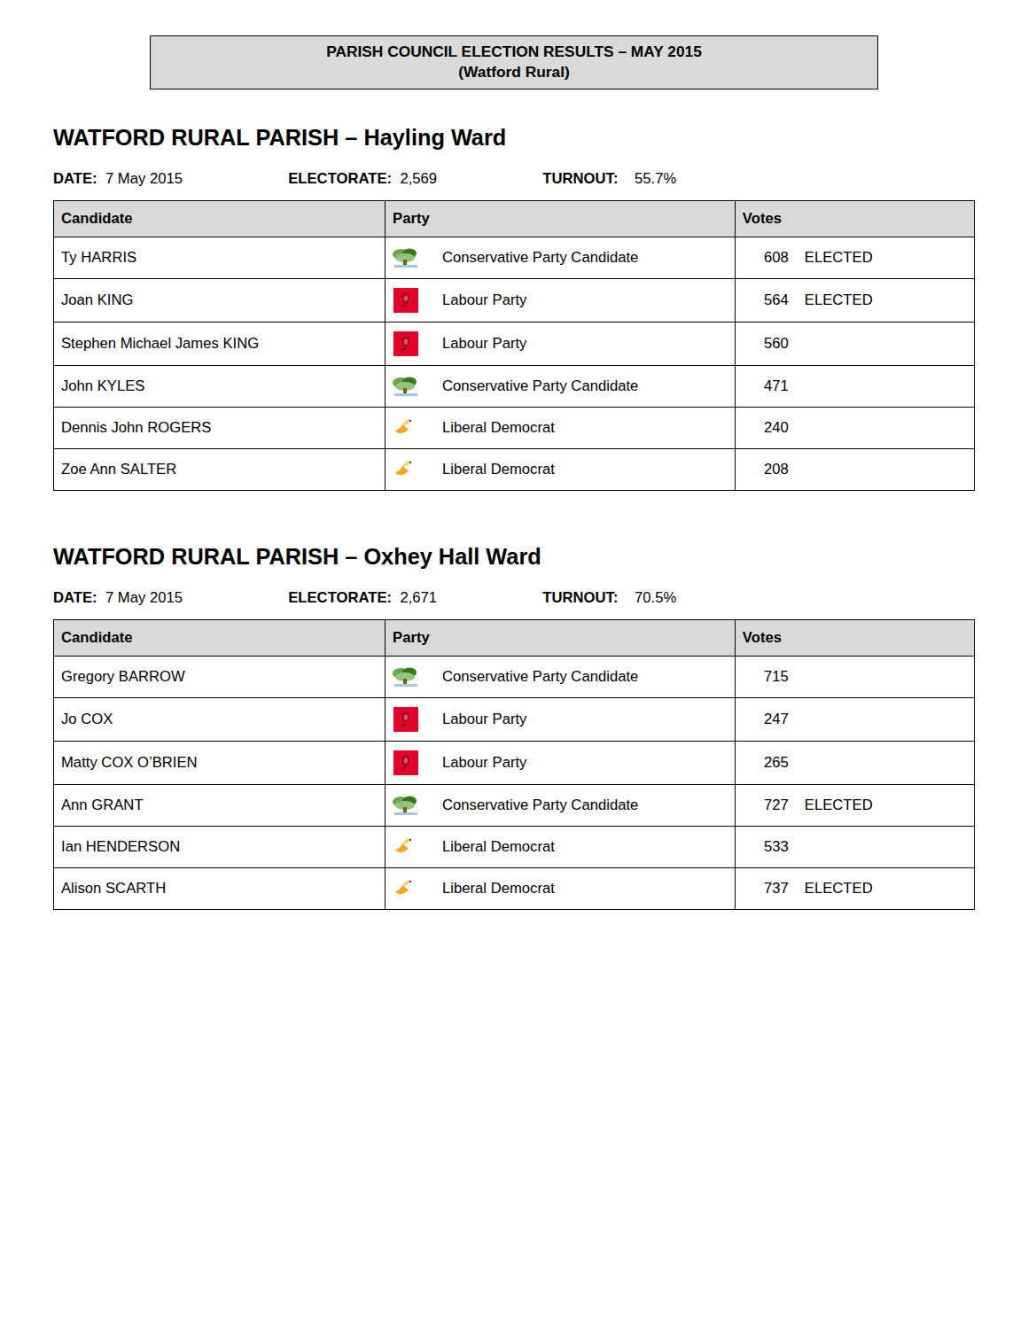PARISH COUNCIL ELECTION RESULTS – MAY 2015
(Watford Rural)
WATFORD RURAL PARISH – Hayling Ward
DATE: 7 May 2015 ELECTORATE: 2,569 TURNOUT: 55.7%
| Candidate | Party | Votes |
| --- | --- | --- |
| Ty HARRIS | Conservative Party Candidate | 608 ELECTED |
| Joan KING | Labour Party | 564 ELECTED |
| Stephen Michael James KING | Labour Party | 560 |
| John KYLES | Conservative Party Candidate | 471 |
| Dennis John ROGERS | Liberal Democrat | 240 |
| Zoe Ann SALTER | Liberal Democrat | 208 |
WATFORD RURAL PARISH – Oxhey Hall Ward
DATE: 7 May 2015 ELECTORATE: 2,671 TURNOUT: 70.5%
| Candidate | Party | Votes |
| --- | --- | --- |
| Gregory BARROW | Conservative Party Candidate | 715 |
| Jo COX | Labour Party | 247 |
| Matty COX O’BRIEN | Labour Party | 265 |
| Ann GRANT | Conservative Party Candidate | 727 ELECTED |
| Ian HENDERSON | Liberal Democrat | 533 |
| Alison SCARTH | Liberal Democrat | 737 ELECTED |